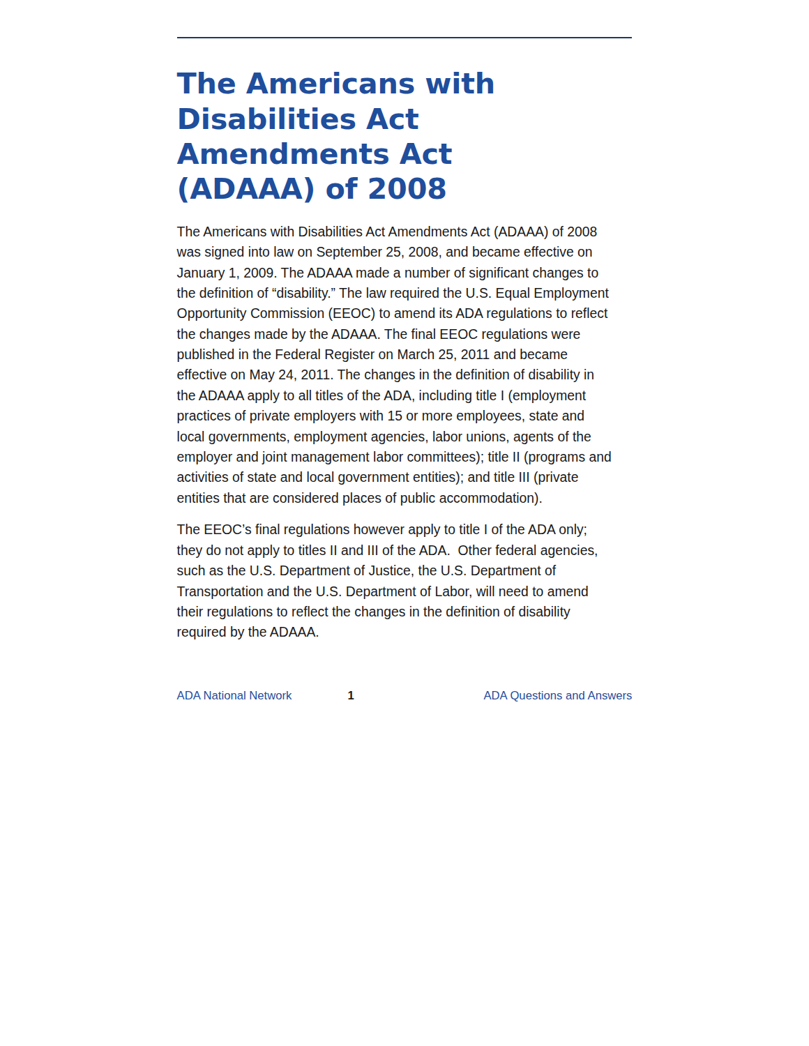The Americans with Disabilities Act Amendments Act (ADAAA) of 2008
The Americans with Disabilities Act Amendments Act (ADAAA) of 2008 was signed into law on September 25, 2008, and became effective on January 1, 2009. The ADAAA made a number of significant changes to the definition of “disability.” The law required the U.S. Equal Employment Opportunity Commission (EEOC) to amend its ADA regulations to reflect the changes made by the ADAAA. The final EEOC regulations were published in the Federal Register on March 25, 2011 and became effective on May 24, 2011. The changes in the definition of disability in the ADAAA apply to all titles of the ADA, including title I (employment practices of private employers with 15 or more employees, state and local governments, employment agencies, labor unions, agents of the employer and joint management labor committees); title II (programs and activities of state and local government entities); and title III (private entities that are considered places of public accommodation).
The EEOC’s final regulations however apply to title I of the ADA only; they do not apply to titles II and III of the ADA. Other federal agencies, such as the U.S. Department of Justice, the U.S. Department of Transportation and the U.S. Department of Labor, will need to amend their regulations to reflect the changes in the definition of disability required by the ADAAA.
ADA National Network
1
ADA Questions and Answers